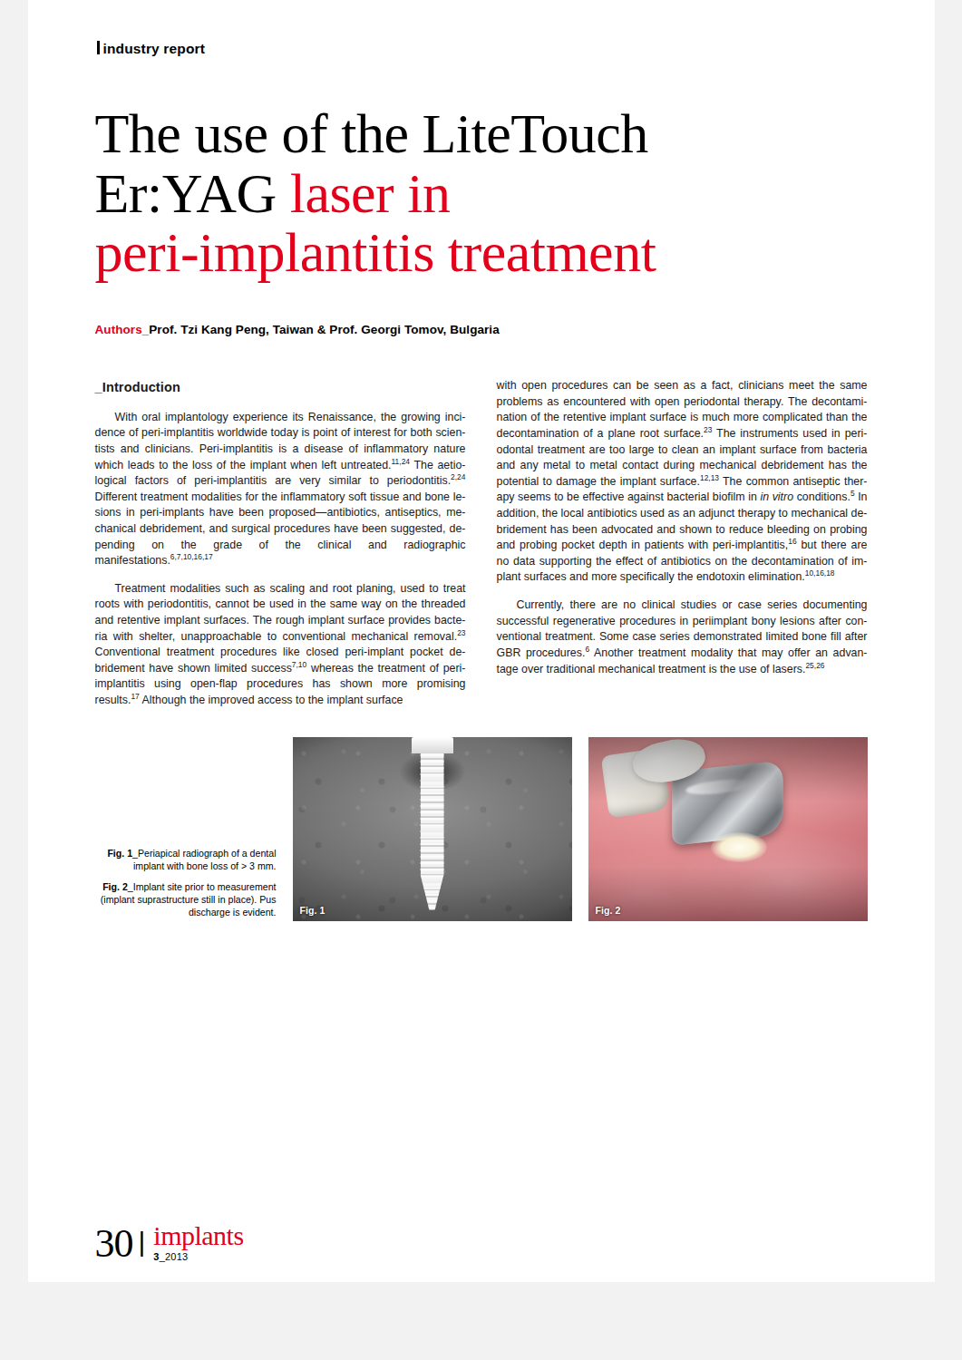industry report
The use of the LiteTouch
Er:YAG laser in
peri-implantitis treatment
Authors_Prof. Tzi Kang Peng, Taiwan & Prof. Georgi Tomov, Bulgaria
Introduction
With oral implantology experience its Renaissance, the growing incidence of peri-implantitis worldwide today is point of interest for both scientists and clinicians. Peri-implantitis is a disease of inflammatory nature which leads to the loss of the implant when left untreated.11,24 The aetiological factors of peri-implantitis are very similar to periodontitis.2,24 Different treatment modalities for the inflammatory soft tissue and bone lesions in peri-implants have been proposed—antibiotics, antiseptics, mechanical debridement, and surgical procedures have been suggested, depending on the grade of the clinical and radiographic manifestations.6,7,10,16,17
Treatment modalities such as scaling and root planing, used to treat roots with periodontitis, cannot be used in the same way on the threaded and retentive implant surfaces. The rough implant surface provides bacteria with shelter, unapproachable to conventional mechanical removal.23 Conventional treatment procedures like closed peri-implant pocket debridement have shown limited success7,10 whereas the treatment of peri-implantitis using open-flap procedures has shown more promising results.17 Although the improved access to the implant surface
with open procedures can be seen as a fact, clinicians meet the same problems as encountered with open periodontal therapy. The decontamination of the retentive implant surface is much more complicated than the decontamination of a plane root surface.23 The instruments used in periodontal treatment are too large to clean an implant surface from bacteria and any metal to metal contact during mechanical debridement has the potential to damage the implant surface.12,13 The common antiseptic therapy seems to be effective against bacterial biofilm in in vitro conditions.5 In addition, the local antibiotics used as an adjunct therapy to mechanical debridement has been advocated and shown to reduce bleeding on probing and probing pocket depth in patients with peri-implantitis,16 but there are no data supporting the effect of antibiotics on the decontamination of implant surfaces and more specifically the endotoxin elimination.10,16,18
Currently, there are no clinical studies or case series documenting successful regenerative procedures in periimplant bony lesions after conventional treatment. Some case series demonstrated limited bone fill after GBR procedures.6 Another treatment modality that may offer an advantage over traditional mechanical treatment is the use of lasers.25,26
Fig. 1_Periapical radiograph of a dental implant with bone loss of > 3 mm.
Fig. 2_Implant site prior to measurement (implant suprastructure still in place). Pus discharge is evident.
Fig. 1
Fig. 2
30|
implants 3_2013